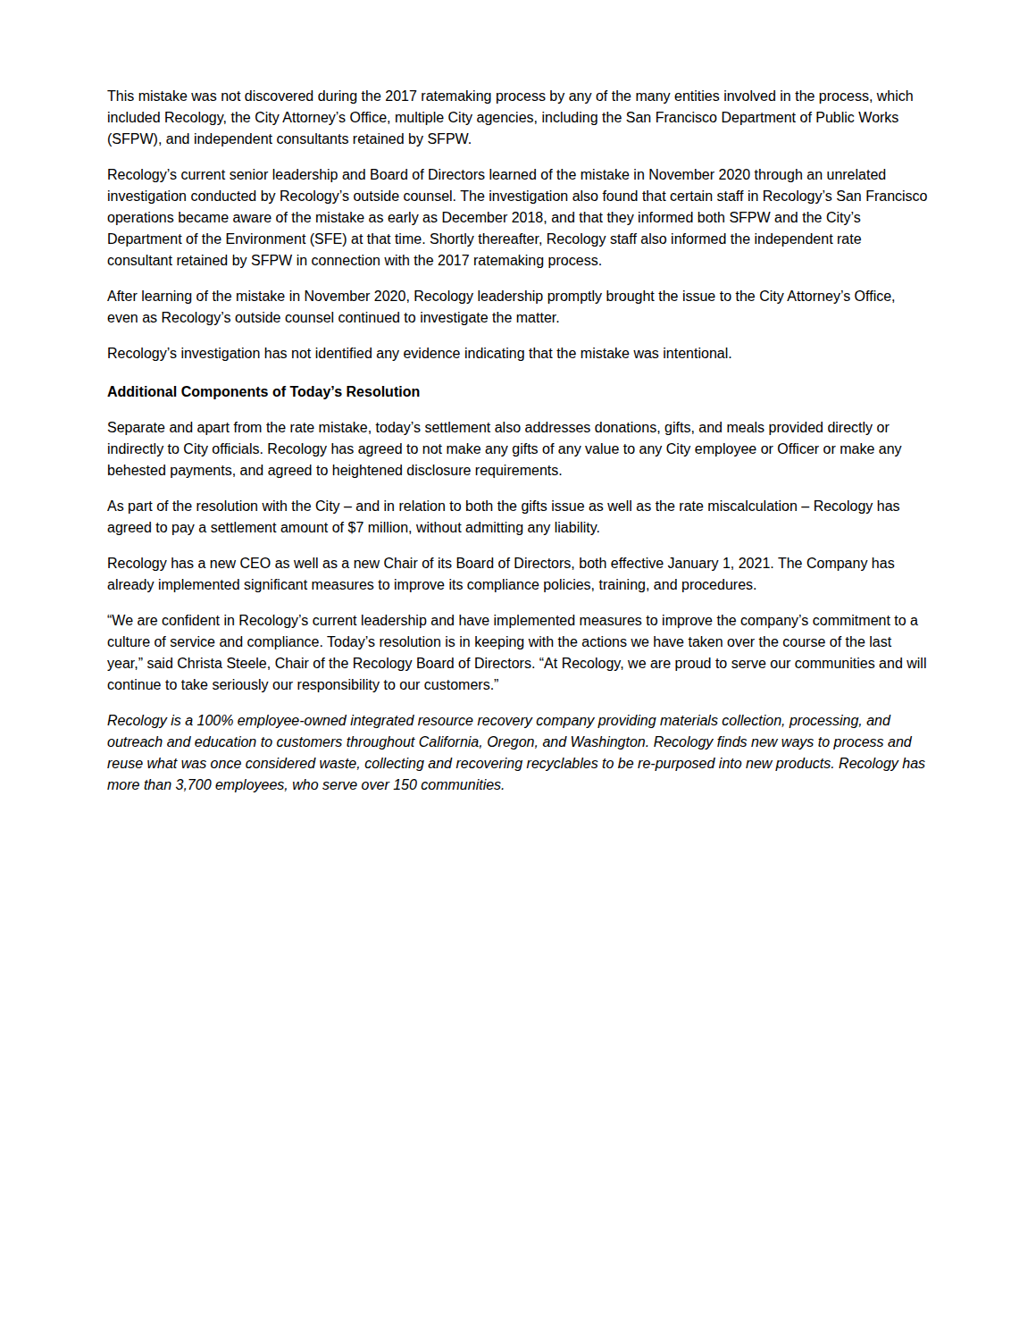This mistake was not discovered during the 2017 ratemaking process by any of the many entities involved in the process, which included Recology, the City Attorney’s Office, multiple City agencies, including the San Francisco Department of Public Works (SFPW), and independent consultants retained by SFPW.
Recology’s current senior leadership and Board of Directors learned of the mistake in November 2020 through an unrelated investigation conducted by Recology’s outside counsel. The investigation also found that certain staff in Recology’s San Francisco operations became aware of the mistake as early as December 2018, and that they informed both SFPW and the City’s Department of the Environment (SFE) at that time. Shortly thereafter, Recology staff also informed the independent rate consultant retained by SFPW in connection with the 2017 ratemaking process.
After learning of the mistake in November 2020, Recology leadership promptly brought the issue to the City Attorney’s Office, even as Recology’s outside counsel continued to investigate the matter.
Recology’s investigation has not identified any evidence indicating that the mistake was intentional.
Additional Components of Today’s Resolution
Separate and apart from the rate mistake, today’s settlement also addresses donations, gifts, and meals provided directly or indirectly to City officials. Recology has agreed to not make any gifts of any value to any City employee or Officer or make any behested payments, and agreed to heightened disclosure requirements.
As part of the resolution with the City – and in relation to both the gifts issue as well as the rate miscalculation – Recology has agreed to pay a settlement amount of $7 million, without admitting any liability.
Recology has a new CEO as well as a new Chair of its Board of Directors, both effective January 1, 2021. The Company has already implemented significant measures to improve its compliance policies, training, and procedures.
“We are confident in Recology’s current leadership and have implemented measures to improve the company’s commitment to a culture of service and compliance. Today’s resolution is in keeping with the actions we have taken over the course of the last year,” said Christa Steele, Chair of the Recology Board of Directors. “At Recology, we are proud to serve our communities and will continue to take seriously our responsibility to our customers.”
Recology is a 100% employee-owned integrated resource recovery company providing materials collection, processing, and outreach and education to customers throughout California, Oregon, and Washington. Recology finds new ways to process and reuse what was once considered waste, collecting and recovering recyclables to be re-purposed into new products. Recology has more than 3,700 employees, who serve over 150 communities.